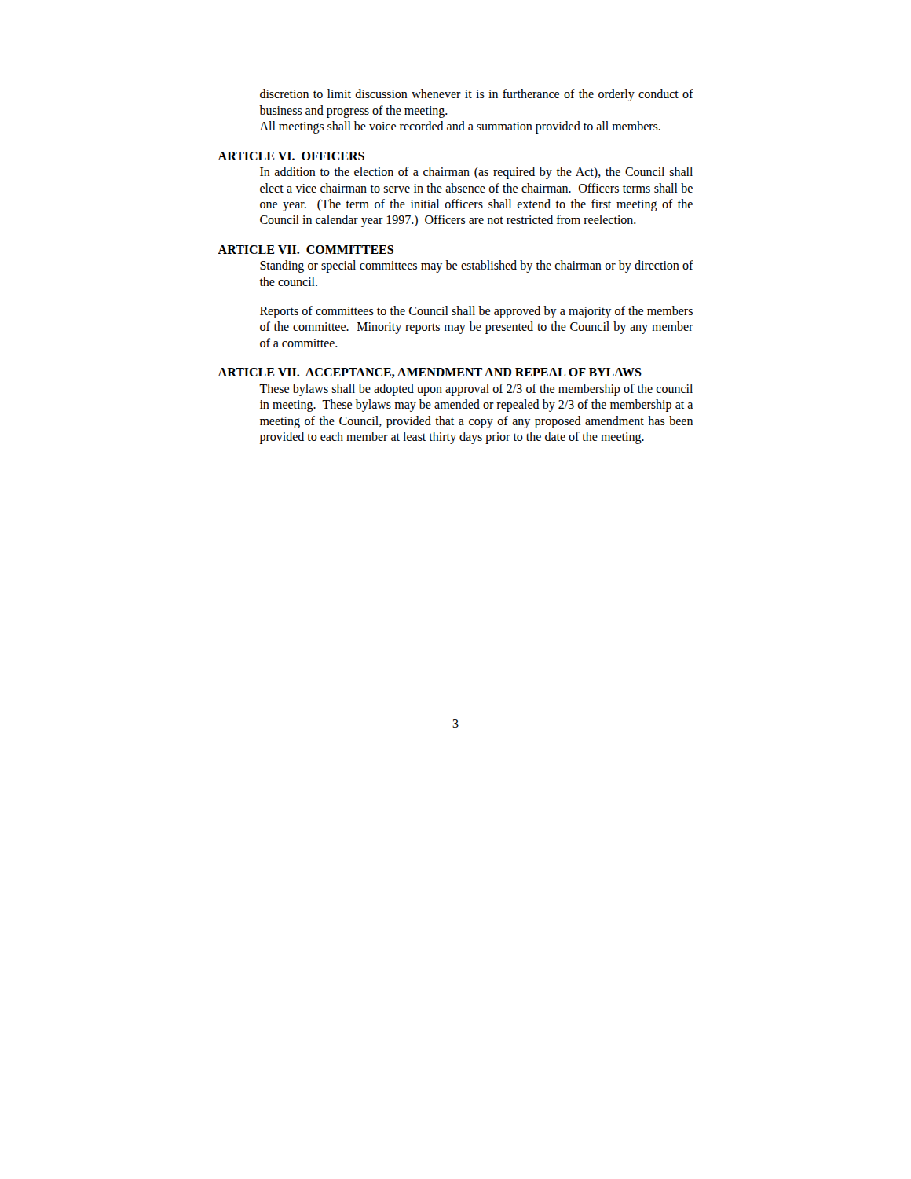discretion to limit discussion whenever it is in furtherance of the orderly conduct of business and progress of the meeting.
All meetings shall be voice recorded and a summation provided to all members.
ARTICLE VI. OFFICERS
In addition to the election of a chairman (as required by the Act), the Council shall elect a vice chairman to serve in the absence of the chairman. Officers terms shall be one year. (The term of the initial officers shall extend to the first meeting of the Council in calendar year 1997.) Officers are not restricted from reelection.
ARTICLE VII. COMMITTEES
Standing or special committees may be established by the chairman or by direction of the council.
Reports of committees to the Council shall be approved by a majority of the members of the committee. Minority reports may be presented to the Council by any member of a committee.
ARTICLE VII. ACCEPTANCE, AMENDMENT AND REPEAL OF BYLAWS
These bylaws shall be adopted upon approval of 2/3 of the membership of the council in meeting. These bylaws may be amended or repealed by 2/3 of the membership at a meeting of the Council, provided that a copy of any proposed amendment has been provided to each member at least thirty days prior to the date of the meeting.
3